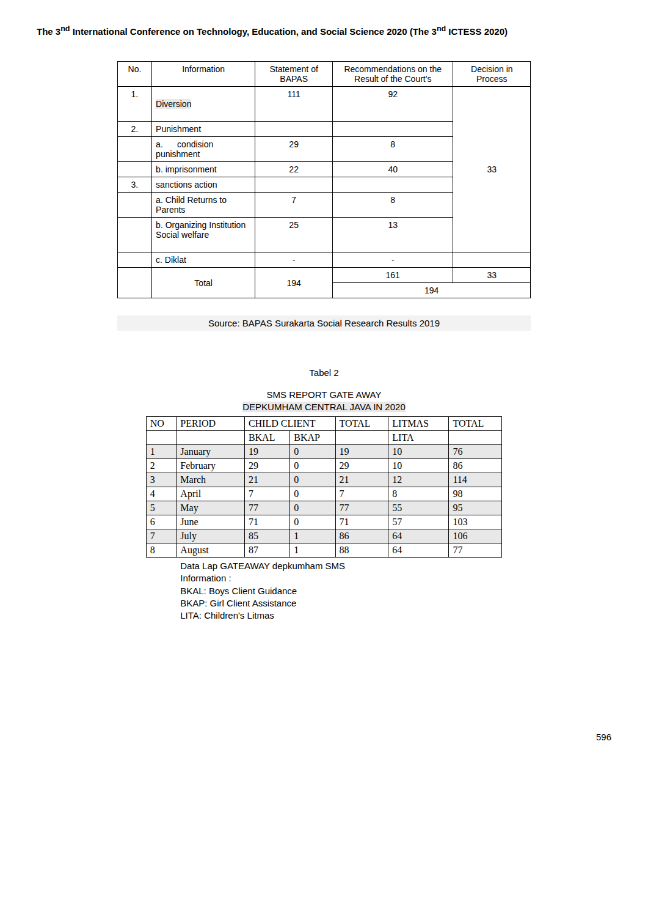The 3nd International Conference on Technology, Education, and Social Science 2020 (The 3nd ICTESS 2020)
| No. | Information | Statement of BAPAS | Recommendations on the Result of the Court's | Decision in Process |
| --- | --- | --- | --- | --- |
| 1. | Diversion | 111 | 92 | 33 |
| 2. | Punishment | | |
| | a. condision punishment | 29 | 8 |
| | b. imprisonment | 22 | 40 |
| 3. | sanctions action | | |
| | a. Child Returns to Parents | 7 | 8 |
| | b. Organizing Institution Social welfare | 25 | 13 |
| | c. Diklat | - | - | |
| | Total | 194 | 161 | 33 |
| 194 |
Source: BAPAS Surakarta Social Research Results 2019
Tabel 2
SMS REPORT GATE AWAY
DEPKUMHAM CENTRAL JAVA IN 2020
| NO | PERIOD | CHILD CLIENT | TOTAL | LITMAS | TOTAL |
| --- | --- | --- | --- | --- | --- |
| | | BKAL | BKAP | | LITA | |
| 1 | January | 19 | 0 | 19 | 10 | 76 |
| 2 | February | 29 | 0 | 29 | 10 | 86 |
| 3 | March | 21 | 0 | 21 | 12 | 114 |
| 4 | April | 7 | 0 | 7 | 8 | 98 |
| 5 | May | 77 | 0 | 77 | 55 | 95 |
| 6 | June | 71 | 0 | 71 | 57 | 103 |
| 7 | July | 85 | 1 | 86 | 64 | 106 |
| 8 | August | 87 | 1 | 88 | 64 | 77 |
Data Lap GATEAWAY depkumham SMS
Information :
BKAL: Boys Client Guidance
BKAP: Girl Client Assistance
LITA: Children's Litmas
596